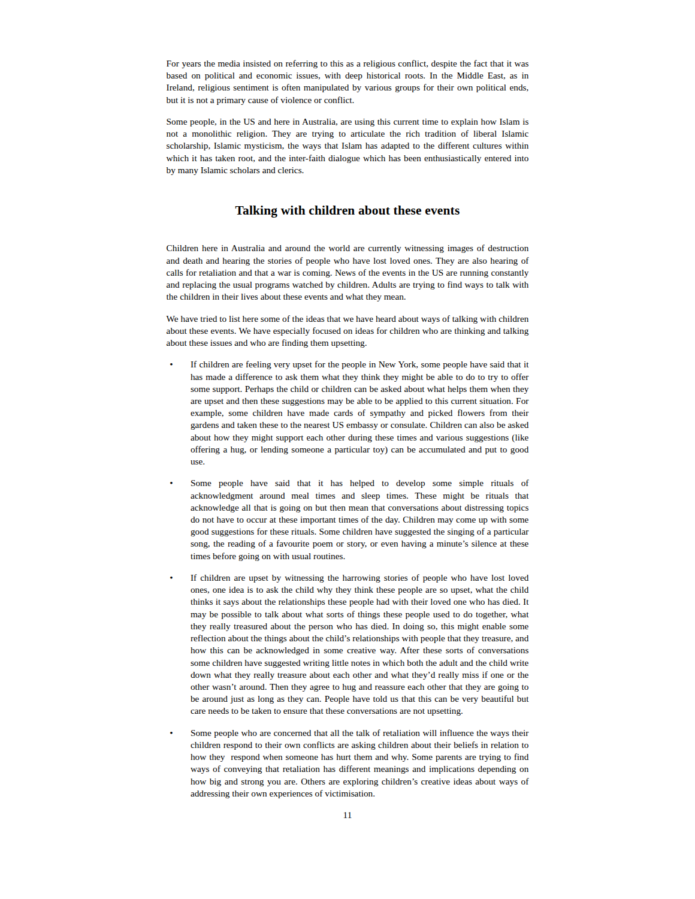For years the media insisted on referring to this as a religious conflict, despite the fact that it was based on political and economic issues, with deep historical roots. In the Middle East, as in Ireland, religious sentiment is often manipulated by various groups for their own political ends, but it is not a primary cause of violence or conflict.
Some people, in the US and here in Australia, are using this current time to explain how Islam is not a monolithic religion. They are trying to articulate the rich tradition of liberal Islamic scholarship, Islamic mysticism, the ways that Islam has adapted to the different cultures within which it has taken root, and the inter-faith dialogue which has been enthusiastically entered into by many Islamic scholars and clerics.
Talking with children about these events
Children here in Australia and around the world are currently witnessing images of destruction and death and hearing the stories of people who have lost loved ones. They are also hearing of calls for retaliation and that a war is coming. News of the events in the US are running constantly and replacing the usual programs watched by children. Adults are trying to find ways to talk with the children in their lives about these events and what they mean.
We have tried to list here some of the ideas that we have heard about ways of talking with children about these events. We have especially focused on ideas for children who are thinking and talking about these issues and who are finding them upsetting.
If children are feeling very upset for the people in New York, some people have said that it has made a difference to ask them what they think they might be able to do to try to offer some support. Perhaps the child or children can be asked about what helps them when they are upset and then these suggestions may be able to be applied to this current situation. For example, some children have made cards of sympathy and picked flowers from their gardens and taken these to the nearest US embassy or consulate. Children can also be asked about how they might support each other during these times and various suggestions (like offering a hug, or lending someone a particular toy) can be accumulated and put to good use.
Some people have said that it has helped to develop some simple rituals of acknowledgment around meal times and sleep times. These might be rituals that acknowledge all that is going on but then mean that conversations about distressing topics do not have to occur at these important times of the day. Children may come up with some good suggestions for these rituals. Some children have suggested the singing of a particular song, the reading of a favourite poem or story, or even having a minute’s silence at these times before going on with usual routines.
If children are upset by witnessing the harrowing stories of people who have lost loved ones, one idea is to ask the child why they think these people are so upset, what the child thinks it says about the relationships these people had with their loved one who has died. It may be possible to talk about what sorts of things these people used to do together, what they really treasured about the person who has died. In doing so, this might enable some reflection about the things about the child’s relationships with people that they treasure, and how this can be acknowledged in some creative way. After these sorts of conversations some children have suggested writing little notes in which both the adult and the child write down what they really treasure about each other and what they’d really miss if one or the other wasn’t around. Then they agree to hug and reassure each other that they are going to be around just as long as they can. People have told us that this can be very beautiful but care needs to be taken to ensure that these conversations are not upsetting.
Some people who are concerned that all the talk of retaliation will influence the ways their children respond to their own conflicts are asking children about their beliefs in relation to how they respond when someone has hurt them and why. Some parents are trying to find ways of conveying that retaliation has different meanings and implications depending on how big and strong you are. Others are exploring children’s creative ideas about ways of addressing their own experiences of victimisation.
11